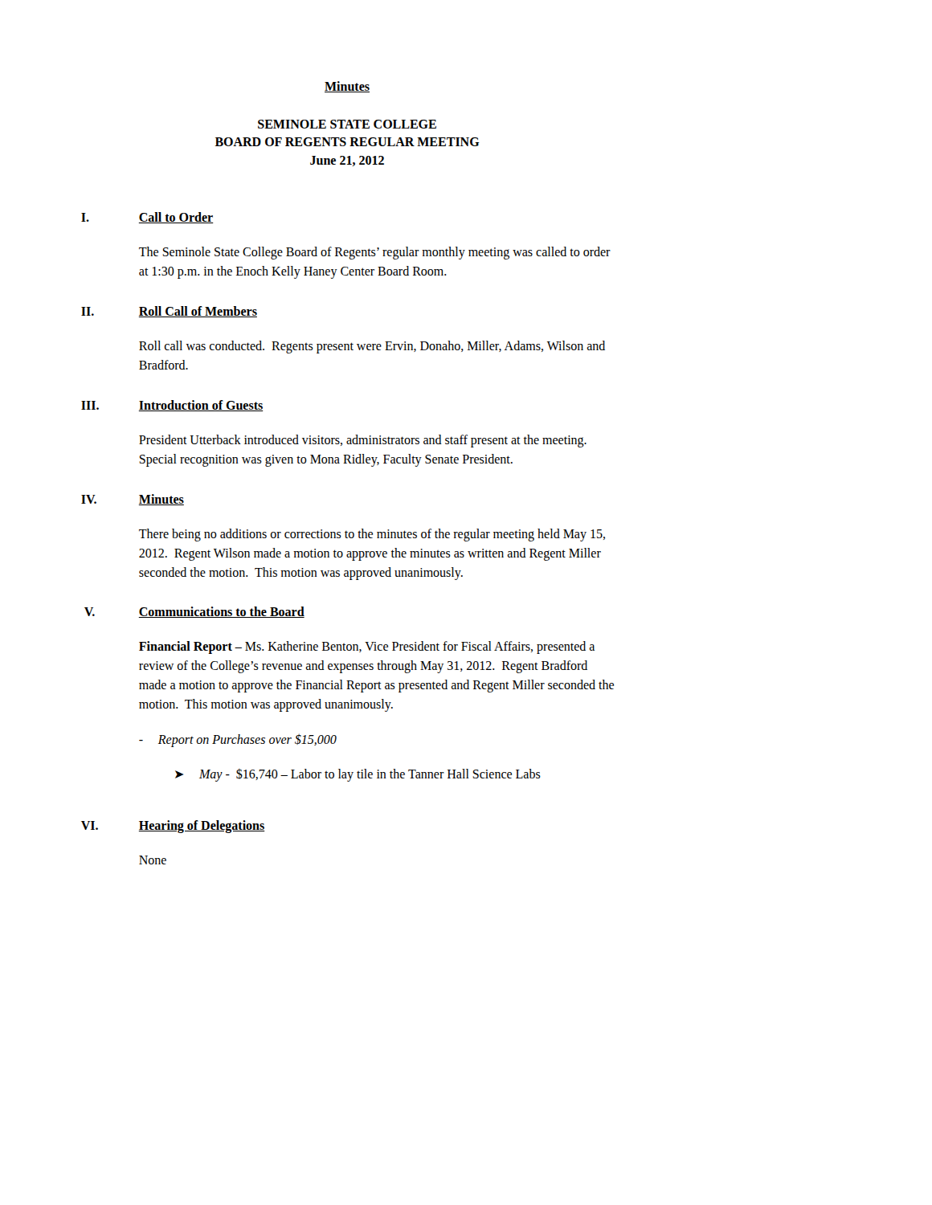Minutes
SEMINOLE STATE COLLEGE
BOARD OF REGENTS REGULAR MEETING
June 21, 2012
I. Call to Order
The Seminole State College Board of Regents’ regular monthly meeting was called to order at 1:30 p.m. in the Enoch Kelly Haney Center Board Room.
II. Roll Call of Members
Roll call was conducted. Regents present were Ervin, Donaho, Miller, Adams, Wilson and Bradford.
III. Introduction of Guests
President Utterback introduced visitors, administrators and staff present at the meeting. Special recognition was given to Mona Ridley, Faculty Senate President.
IV. Minutes
There being no additions or corrections to the minutes of the regular meeting held May 15, 2012. Regent Wilson made a motion to approve the minutes as written and Regent Miller seconded the motion. This motion was approved unanimously.
V. Communications to the Board
Financial Report – Ms. Katherine Benton, Vice President for Fiscal Affairs, presented a review of the College’s revenue and expenses through May 31, 2012. Regent Bradford made a motion to approve the Financial Report as presented and Regent Miller seconded the motion. This motion was approved unanimously.
- Report on Purchases over $15,000
➤ May - $16,740 – Labor to lay tile in the Tanner Hall Science Labs
VI. Hearing of Delegations
None